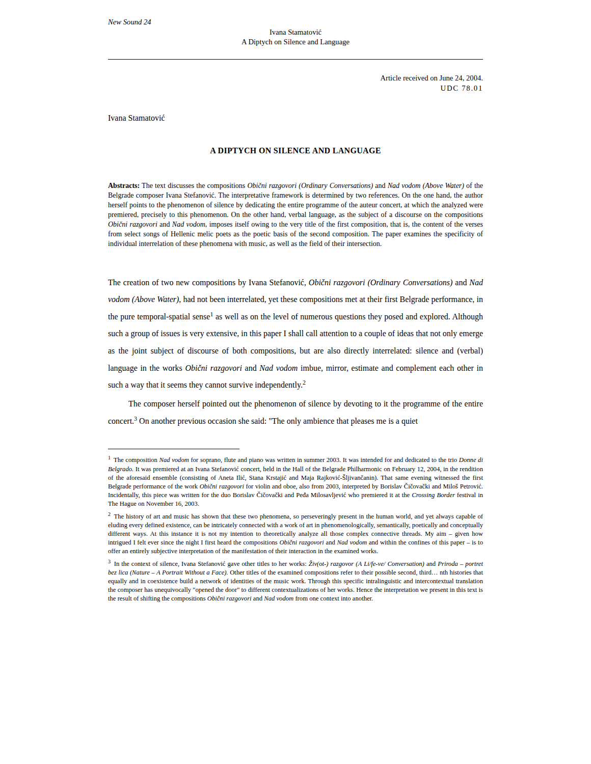New Sound 24
Ivana Stamatović
A Diptych on Silence and Language
Article received on June 24, 2004.
UDC 78.01
Ivana Stamatović
A DIPTYCH ON SILENCE AND LANGUAGE
Abstracts: The text discusses the compositions Obični razgovori (Ordinary Conversations) and Nad vodom (Above Water) of the Belgrade composer Ivana Stefanović. The interpretative framework is determined by two references. On the one hand, the author herself points to the phenomenon of silence by dedicating the entire programme of the auteur concert, at which the analyzed were premiered, precisely to this phenomenon. On the other hand, verbal language, as the subject of a discourse on the compositions Obični razgovori and Nad vodom, imposes itself owing to the very title of the first composition, that is, the content of the verses from select songs of Hellenic melic poets as the poetic basis of the second composition. The paper examines the specificity of individual interrelation of these phenomena with music, as well as the field of their intersection.
The creation of two new compositions by Ivana Stefanović, Obični razgovori (Ordinary Conversations) and Nad vodom (Above Water), had not been interrelated, yet these compositions met at their first Belgrade performance, in the pure temporal-spatial sense1 as well as on the level of numerous questions they posed and explored. Although such a group of issues is very extensive, in this paper I shall call attention to a couple of ideas that not only emerge as the joint subject of discourse of both compositions, but are also directly interrelated: silence and (verbal) language in the works Obični razgovori and Nad vodom imbue, mirror, estimate and complement each other in such a way that it seems they cannot survive independently.2
The composer herself pointed out the phenomenon of silence by devoting to it the programme of the entire concert.3 On another previous occasion she said: "The only ambience that pleases me is a quiet
1 The composition Nad vodom for soprano, flute and piano was written in summer 2003. It was intended for and dedicated to the trio Donne di Belgrado. It was premiered at an Ivana Stefanović concert, held in the Hall of the Belgrade Philharmonic on February 12, 2004, in the rendition of the aforesaid ensemble (consisting of Aneta Ilić, Stana Krstajić and Maja Rajković-Šljivančanin). That same evening witnessed the first Belgrade performance of the work Obični razgovori for violin and oboe, also from 2003, interpreted by Borislav Čičovački and Miloš Petrović. Incidentally, this piece was written for the duo Borislav Čičovački and Peđa Milosavljević who premiered it at the Crossing Border festival in The Hague on November 16, 2003.
2 The history of art and music has shown that these two phenomena, so perseveringly present in the human world, and yet always capable of eluding every defined existence, can be intricately connected with a work of art in phenomenologically, semantically, poetically and conceptually different ways. At this instance it is not my intention to theoretically analyze all those complex connective threads. My aim – given how intrigued I felt ever since the night I first heard the compositions Obični razgovori and Nad vodom and within the confines of this paper – is to offer an entirely subjective interpretation of the manifestation of their interaction in the examined works.
3 In the context of silence, Ivana Stefanović gave other titles to her works: Živ(ot-) razgovor (A Li/fe-ve/ Conversation) and Priroda – portret bez lica (Nature – A Portrait Without a Face). Other titles of the examined compositions refer to their possible second, third… nth histories that equally and in coexistence build a network of identities of the music work. Through this specific intralinguistic and intercontextual translation the composer has unequivocally "opened the door" to different contextualizations of her works. Hence the interpretation we present in this text is the result of shifting the compositions Obični razgovori and Nad vodom from one context into another.